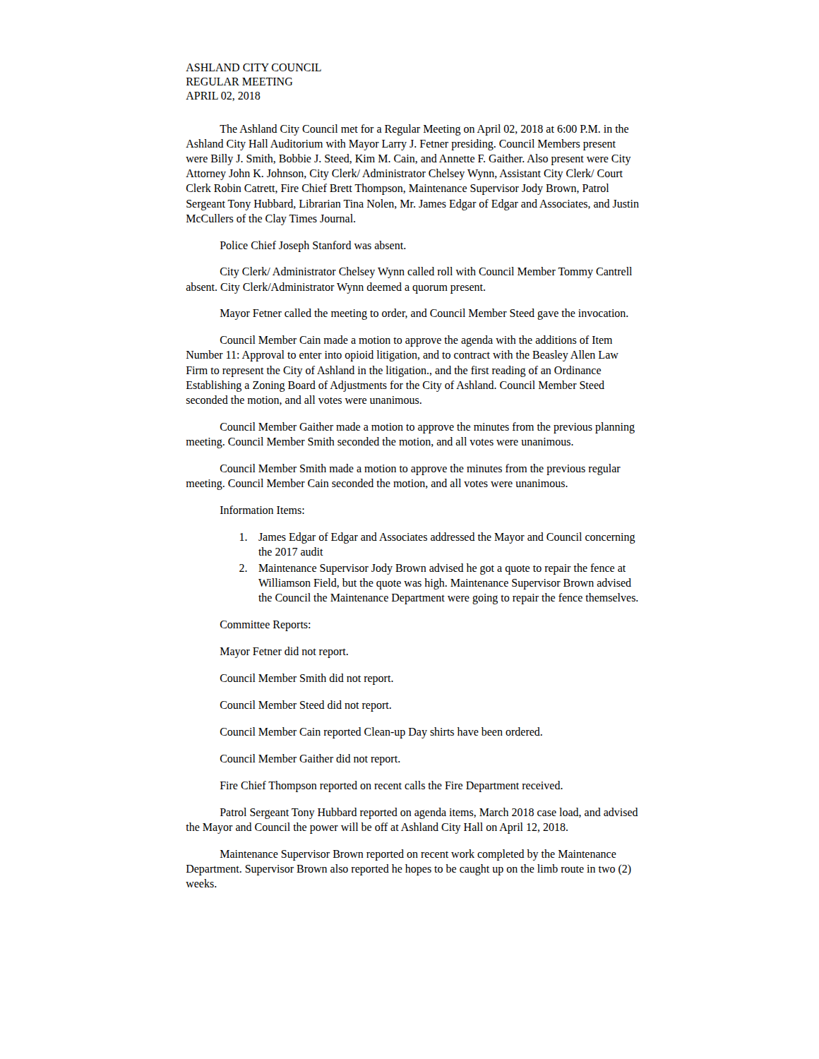ASHLAND CITY COUNCIL
REGULAR MEETING
APRIL 02, 2018
The Ashland City Council met for a Regular Meeting on April 02, 2018 at 6:00 P.M. in the Ashland City Hall Auditorium with Mayor Larry J. Fetner presiding. Council Members present were Billy J. Smith, Bobbie J. Steed, Kim M. Cain, and Annette F. Gaither. Also present were City Attorney John K. Johnson, City Clerk/ Administrator Chelsey Wynn, Assistant City Clerk/ Court Clerk Robin Catrett, Fire Chief Brett Thompson, Maintenance Supervisor Jody Brown, Patrol Sergeant Tony Hubbard, Librarian Tina Nolen, Mr. James Edgar of Edgar and Associates, and Justin McCullers of the Clay Times Journal.
Police Chief Joseph Stanford was absent.
City Clerk/ Administrator Chelsey Wynn called roll with Council Member Tommy Cantrell absent. City Clerk/Administrator Wynn deemed a quorum present.
Mayor Fetner called the meeting to order, and Council Member Steed gave the invocation.
Council Member Cain made a motion to approve the agenda with the additions of Item Number 11: Approval to enter into opioid litigation, and to contract with the Beasley Allen Law Firm to represent the City of Ashland in the litigation., and the first reading of an Ordinance Establishing a Zoning Board of Adjustments for the City of Ashland. Council Member Steed seconded the motion, and all votes were unanimous.
Council Member Gaither made a motion to approve the minutes from the previous planning meeting. Council Member Smith seconded the motion, and all votes were unanimous.
Council Member Smith made a motion to approve the minutes from the previous regular meeting. Council Member Cain seconded the motion, and all votes were unanimous.
Information Items:
James Edgar of Edgar and Associates addressed the Mayor and Council concerning the 2017 audit
Maintenance Supervisor Jody Brown advised he got a quote to repair the fence at Williamson Field, but the quote was high. Maintenance Supervisor Brown advised the Council the Maintenance Department were going to repair the fence themselves.
Committee Reports:
Mayor Fetner did not report.
Council Member Smith did not report.
Council Member Steed did not report.
Council Member Cain reported Clean-up Day shirts have been ordered.
Council Member Gaither did not report.
Fire Chief Thompson reported on recent calls the Fire Department received.
Patrol Sergeant Tony Hubbard reported on agenda items, March 2018 case load, and advised the Mayor and Council the power will be off at Ashland City Hall on April 12, 2018.
Maintenance Supervisor Brown reported on recent work completed by the Maintenance Department. Supervisor Brown also reported he hopes to be caught up on the limb route in two (2) weeks.